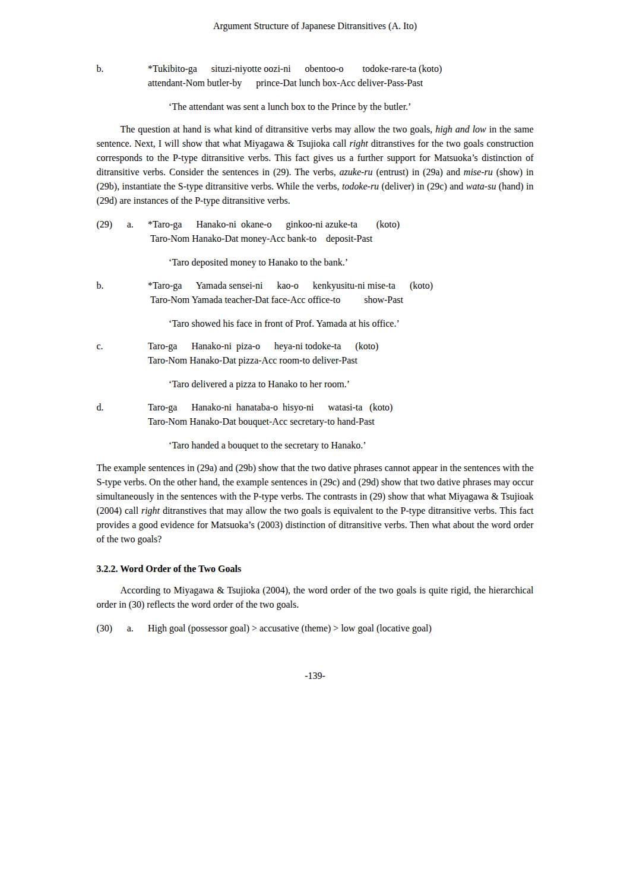Argument Structure of Japanese Ditransitives (A. Ito)
b. *Tukibito-ga situzi-niyotte oozi-ni obentoo-o todoke-rare-ta (koto)
attendant-Nom butler-by prince-Dat lunch box-Acc deliver-Pass-Past
‘The attendant was sent a lunch box to the Prince by the butler.’
The question at hand is what kind of ditransitive verbs may allow the two goals, high and low in the same sentence. Next, I will show that what Miyagawa & Tsujioka call right ditranstives for the two goals construction corresponds to the P-type ditransitive verbs. This fact gives us a further support for Matsuoka’s distinction of ditransitive verbs. Consider the sentences in (29). The verbs, azuke-ru (entrust) in (29a) and mise-ru (show) in (29b), instantiate the S-type ditransitive verbs. While the verbs, todoke-ru (deliver) in (29c) and wata-su (hand) in (29d) are instances of the P-type ditransitive verbs.
(29) a. *Taro-ga Hanako-ni okane-o ginkoo-ni azuke-ta (koto)
Taro-Nom Hanako-Dat money-Acc bank-to deposit-Past
‘Taro deposited money to Hanako to the bank.’
b. *Taro-ga Yamada sensei-ni kao-o kenkyusitu-ni mise-ta (koto)
Taro-Nom Yamada teacher-Dat face-Acc office-to show-Past
‘Taro showed his face in front of Prof. Yamada at his office.’
c. Taro-ga Hanako-ni piza-o heya-ni todoke-ta (koto)
Taro-Nom Hanako-Dat pizza-Acc room-to deliver-Past
‘Taro delivered a pizza to Hanako to her room.’
d. Taro-ga Hanako-ni hanataba-o hisyo-ni watasi-ta (koto)
Taro-Nom Hanako-Dat bouquet-Acc secretary-to hand-Past
‘Taro handed a bouquet to the secretary to Hanako.’
The example sentences in (29a) and (29b) show that the two dative phrases cannot appear in the sentences with the S-type verbs. On the other hand, the example sentences in (29c) and (29d) show that two dative phrases may occur simultaneously in the sentences with the P-type verbs. The contrasts in (29) show that what Miyagawa & Tsujioak (2004) call right ditranstives that may allow the two goals is equivalent to the P-type ditransitive verbs. This fact provides a good evidence for Matsuoka’s (2003) distinction of ditransitive verbs. Then what about the word order of the two goals?
3.2.2. Word Order of the Two Goals
According to Miyagawa & Tsujioka (2004), the word order of the two goals is quite rigid, the hierarchical order in (30) reflects the word order of the two goals.
(30) a. High goal (possessor goal) > accusative (theme) > low goal (locative goal)
-139-